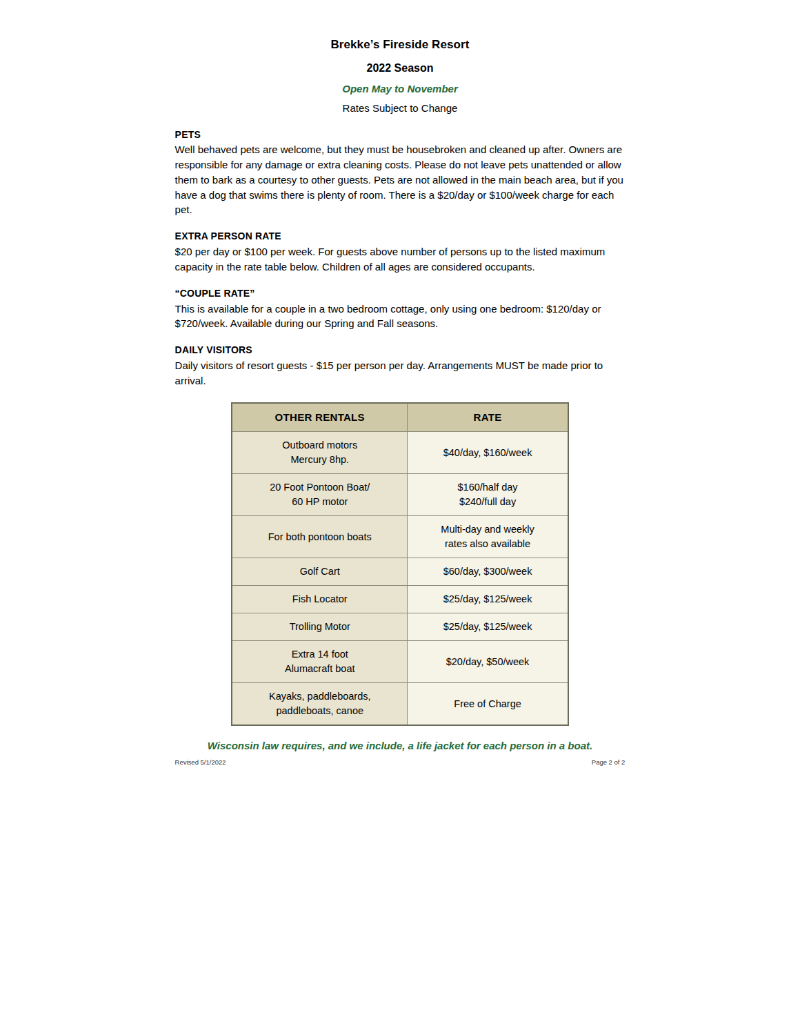Brekke’s Fireside Resort
2022 Season
Open May to November
Rates Subject to Change
PETS
Well behaved pets are welcome, but they must be housebroken and cleaned up after. Owners are responsible for any damage or extra cleaning costs. Please do not leave pets unattended or allow them to bark as a courtesy to other guests. Pets are not allowed in the main beach area, but if you have a dog that swims there is plenty of room. There is a $20/day or $100/week charge for each pet.
EXTRA PERSON RATE
$20 per day or $100 per week. For guests above number of persons up to the listed maximum capacity in the rate table below. Children of all ages are considered occupants.
“COUPLE RATE”
This is available for a couple in a two bedroom cottage, only using one bedroom: $120/day or $720/week. Available during our Spring and Fall seasons.
DAILY VISITORS
Daily visitors of resort guests - $15 per person per day. Arrangements MUST be made prior to arrival.
| OTHER RENTALS | RATE |
| --- | --- |
| Outboard motors Mercury 8hp. | $40/day, $160/week |
| 20 Foot Pontoon Boat/ 60 HP motor | $160/half day $240/full day |
| For both pontoon boats | Multi-day and weekly rates also available |
| Golf Cart | $60/day, $300/week |
| Fish Locator | $25/day, $125/week |
| Trolling Motor | $25/day, $125/week |
| Extra 14 foot Alumacraft boat | $20/day, $50/week |
| Kayaks, paddleboards, paddleboats, canoe | Free of Charge |
Wisconsin law requires, and we include, a life jacket for each person in a boat.
Revised 5/1/2022 Page 2 of 2